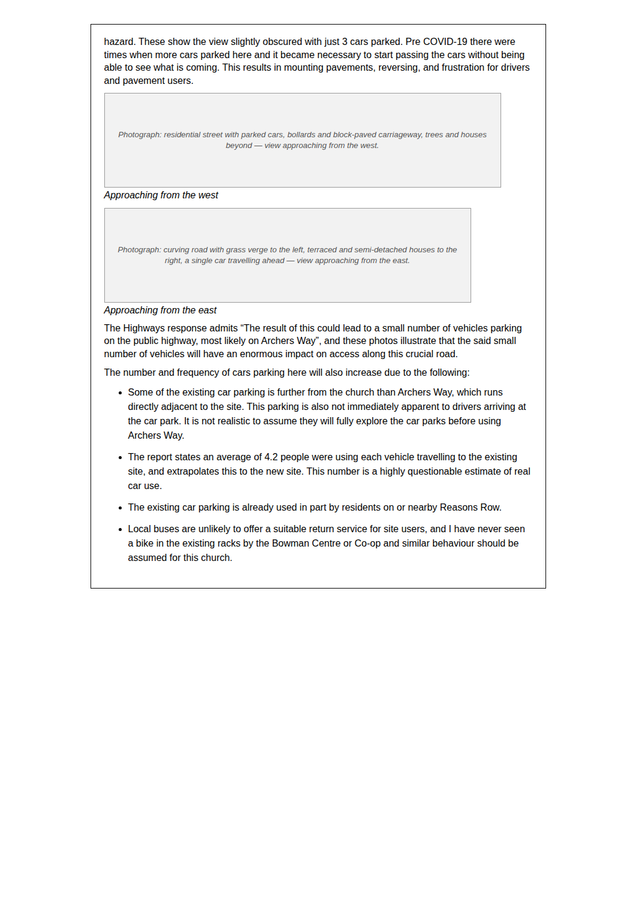hazard. These show the view slightly obscured with just 3 cars parked. Pre COVID-19 there were times when more cars parked here and it became necessary to start passing the cars without being able to see what is coming. This results in mounting pavements, reversing, and frustration for drivers and pavement users.
Photograph: residential street with parked cars, bollards and block-paved carriageway, trees and houses beyond — view approaching from the west.
Approaching from the west
Photograph: curving road with grass verge to the left, terraced and semi-detached houses to the right, a single car travelling ahead — view approaching from the east.
Approaching from the east
The Highways response admits “The result of this could lead to a small number of vehicles parking on the public highway, most likely on Archers Way”, and these photos illustrate that the said small number of vehicles will have an enormous impact on access along this crucial road.
The number and frequency of cars parking here will also increase due to the following:
Some of the existing car parking is further from the church than Archers Way, which runs directly adjacent to the site. This parking is also not immediately apparent to drivers arriving at the car park. It is not realistic to assume they will fully explore the car parks before using Archers Way.
The report states an average of 4.2 people were using each vehicle travelling to the existing site, and extrapolates this to the new site. This number is a highly questionable estimate of real car use.
The existing car parking is already used in part by residents on or nearby Reasons Row.
Local buses are unlikely to offer a suitable return service for site users, and I have never seen a bike in the existing racks by the Bowman Centre or Co-op and similar behaviour should be assumed for this church.